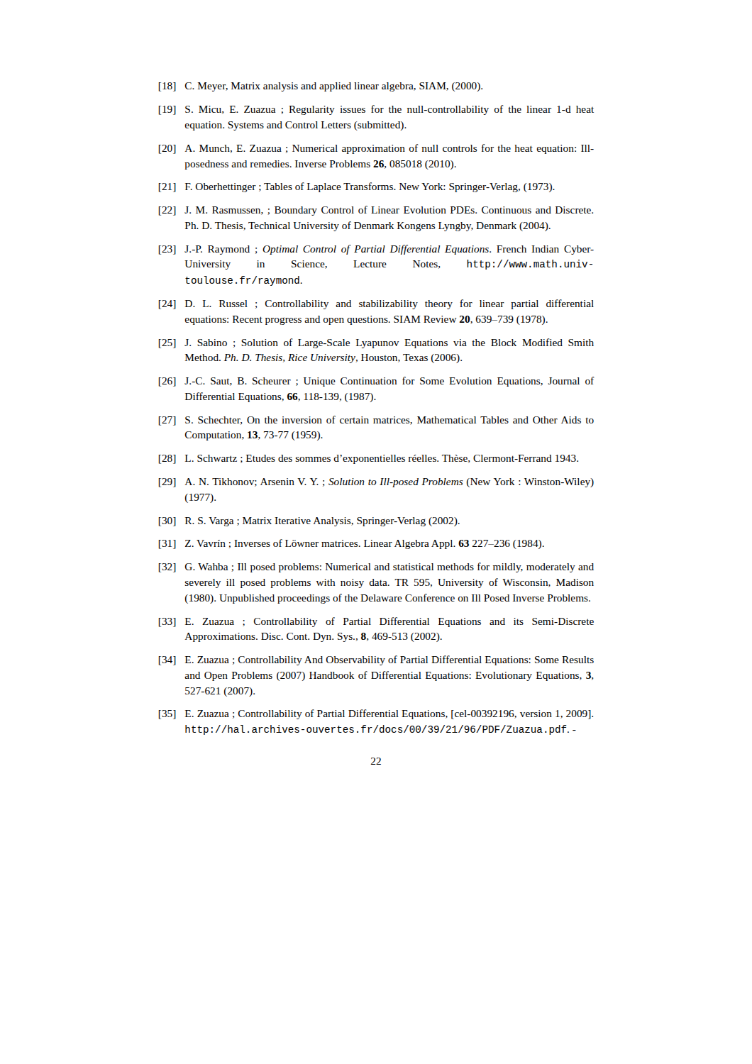[18] C. Meyer, Matrix analysis and applied linear algebra, SIAM, (2000).
[19] S. Micu, E. Zuazua ; Regularity issues for the null-controllability of the linear 1-d heat equation. Systems and Control Letters (submitted).
[20] A. Munch, E. Zuazua ; Numerical approximation of null controls for the heat equation: Ill-posedness and remedies. Inverse Problems 26, 085018 (2010).
[21] F. Oberhettinger ; Tables of Laplace Transforms. New York: Springer-Verlag, (1973).
[22] J. M. Rasmussen, ; Boundary Control of Linear Evolution PDEs. Continuous and Discrete. Ph. D. Thesis, Technical University of Denmark Kongens Lyngby, Denmark (2004).
[23] J.-P. Raymond ; Optimal Control of Partial Differential Equations. French Indian Cyber-University in Science, Lecture Notes, http://www.math.univ-toulouse.fr/raymond.
[24] D. L. Russel ; Controllability and stabilizability theory for linear partial differential equations: Recent progress and open questions. SIAM Review 20, 639–739 (1978).
[25] J. Sabino ; Solution of Large-Scale Lyapunov Equations via the Block Modified Smith Method. Ph. D. Thesis, Rice University, Houston, Texas (2006).
[26] J.-C. Saut, B. Scheurer ; Unique Continuation for Some Evolution Equations, Journal of Differential Equations, 66, 118-139, (1987).
[27] S. Schechter, On the inversion of certain matrices, Mathematical Tables and Other Aids to Computation, 13, 73-77 (1959).
[28] L. Schwartz ; Etudes des sommes d’exponentielles réelles. Thèse, Clermont-Ferrand 1943.
[29] A. N. Tikhonov; Arsenin V. Y. ; Solution to Ill-posed Problems (New York : Winston-Wiley) (1977).
[30] R. S. Varga ; Matrix Iterative Analysis, Springer-Verlag (2002).
[31] Z. Vavrín ; Inverses of Löwner matrices. Linear Algebra Appl. 63 227–236 (1984).
[32] G. Wahba ; Ill posed problems: Numerical and statistical methods for mildly, moderately and severely ill posed problems with noisy data. TR 595, University of Wisconsin, Madison (1980). Unpublished proceedings of the Delaware Conference on Ill Posed Inverse Problems.
[33] E. Zuazua ; Controllability of Partial Differential Equations and its Semi-Discrete Approximations. Disc. Cont. Dyn. Sys., 8, 469-513 (2002).
[34] E. Zuazua ; Controllability And Observability of Partial Differential Equations: Some Results and Open Problems (2007) Handbook of Differential Equations: Evolutionary Equations, 3, 527-621 (2007).
[35] E. Zuazua ; Controllability of Partial Differential Equations, [cel-00392196, version 1, 2009]. http://hal.archives-ouvertes.fr/docs/00/39/21/96/PDF/Zuazua.pdf. -
22